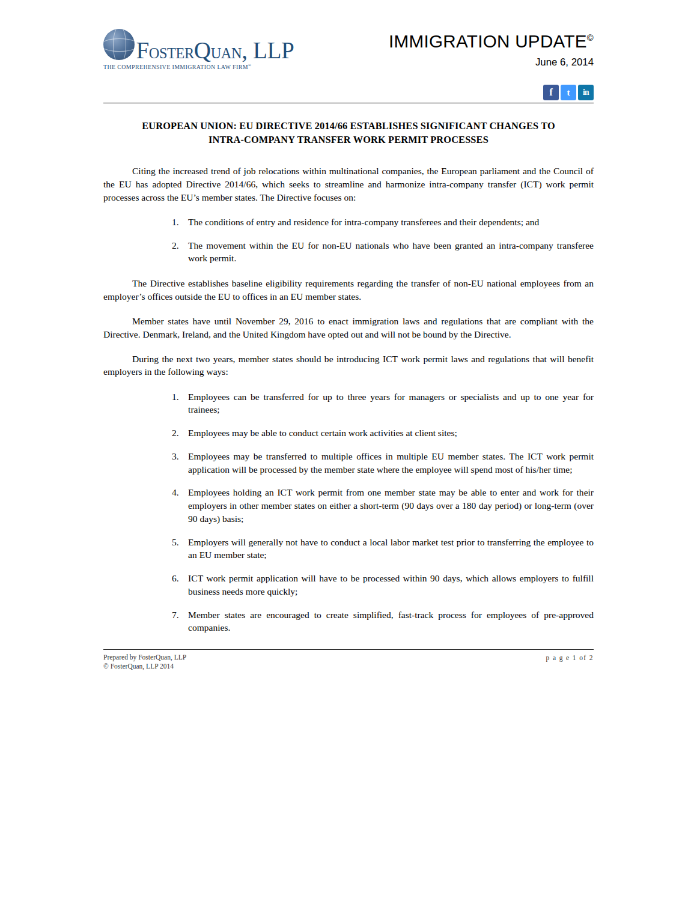FOSTERQUAN, LLP
THE COMPREHENSIVE IMMIGRATION LAW FIRM®
IMMIGRATION UPDATE©
June 6, 2014
f t in
EUROPEAN UNION: EU DIRECTIVE 2014/66 ESTABLISHES SIGNIFICANT CHANGES TO
INTRA-COMPANY TRANSFER WORK PERMIT PROCESSES
Citing the increased trend of job relocations within multinational companies, the European parliament and the Council of the EU has adopted Directive 2014/66, which seeks to streamline and harmonize intra-company transfer (ICT) work permit processes across the EU’s member states. The Directive focuses on:
The conditions of entry and residence for intra-company transferees and their dependents; and
The movement within the EU for non-EU nationals who have been granted an intra-company transferee work permit.
The Directive establishes baseline eligibility requirements regarding the transfer of non-EU national employees from an employer’s offices outside the EU to offices in an EU member states.
Member states have until November 29, 2016 to enact immigration laws and regulations that are compliant with the Directive. Denmark, Ireland, and the United Kingdom have opted out and will not be bound by the Directive.
During the next two years, member states should be introducing ICT work permit laws and regulations that will benefit employers in the following ways:
Employees can be transferred for up to three years for managers or specialists and up to one year for trainees;
Employees may be able to conduct certain work activities at client sites;
Employees may be transferred to multiple offices in multiple EU member states. The ICT work permit application will be processed by the member state where the employee will spend most of his/her time;
Employees holding an ICT work permit from one member state may be able to enter and work for their employers in other member states on either a short-term (90 days over a 180 day period) or long-term (over 90 days) basis;
Employers will generally not have to conduct a local labor market test prior to transferring the employee to an EU member state;
ICT work permit application will have to be processed within 90 days, which allows employers to fulfill business needs more quickly;
Member states are encouraged to create simplified, fast-track process for employees of pre-approved companies.
Prepared by FosterQuan, LLP
© FosterQuan, LLP 2014
p a g e 1 of 2